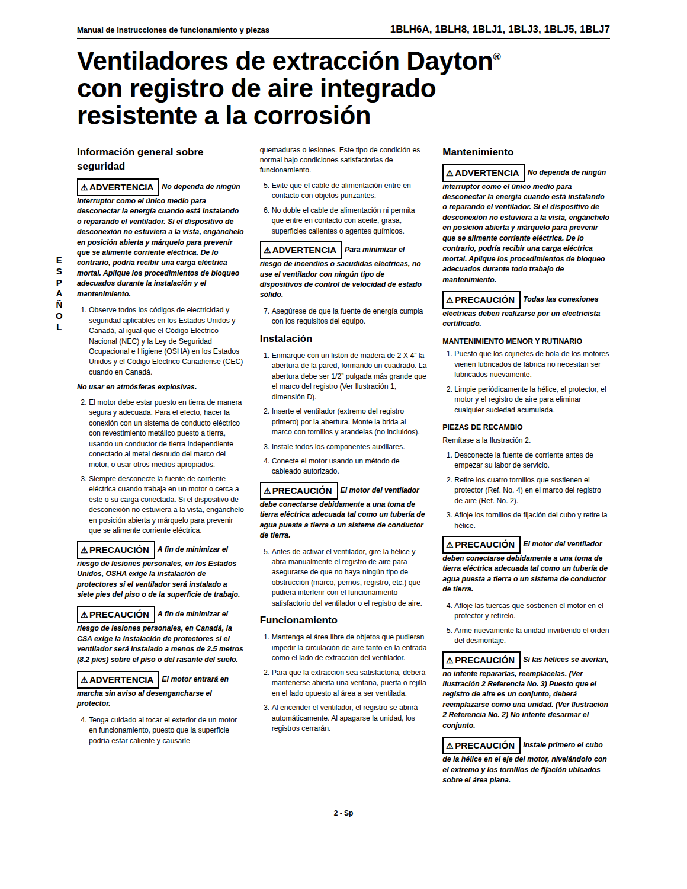E
S
P
A
Ñ
O
L
Manual de instrucciones de funcionamiento y piezas
1BLH6A, 1BLH8, 1BLJ1, 1BLJ3, 1BLJ5, 1BLJ7
Ventiladores de extracción Dayton®
con registro de aire integrado
resistente a la corrosión
Información general sobre seguridad
⚠ADVERTENCIA No dependa de ningún interruptor como el único medio para desconectar la energía cuando está instalando o reparando el ventilador. Si el dispositivo de desconexión no estuviera a la vista, engánchelo en posición abierta y márquelo para prevenir que se alimente corriente eléctrica. De lo contrario, podría recibir una carga eléctrica mortal. Aplique los procedimientos de bloqueo adecuados durante la instalación y el mantenimiento.
Observe todos los códigos de electricidad y seguridad aplicables en los Estados Unidos y Canadá, al igual que el Código Eléctrico Nacional (NEC) y la Ley de Seguridad Ocupacional e Higiene (OSHA) en los Estados Unidos y el Código Eléctrico Canadiense (CEC) cuando en Canadá.
No usar en atmósferas explosivas.
El motor debe estar puesto en tierra de manera segura y adecuada. Para el efecto, hacer la conexión con un sistema de conducto eléctrico con revestimiento metálico puesto a tierra, usando un conductor de tierra independiente conectado al metal desnudo del marco del motor, o usar otros medios apropiados.
Siempre desconecte la fuente de corriente eléctrica cuando trabaja en un motor o cerca a éste o su carga conectada. Si el dispositivo de desconexión no estuviera a la vista, engánchelo en posición abierta y márquelo para prevenir que se alimente corriente eléctrica.
⚠PRECAUCIÓN A fin de minimizar el riesgo de lesiones personales, en los Estados Unidos, OSHA exige la instalación de protectores si el ventilador será instalado a siete pies del piso o de la superficie de trabajo.
⚠PRECAUCIÓN A fin de minimizar el riesgo de lesiones personales, en Canadá, la CSA exige la instalación de protectores si el ventilador será instalado a menos de 2.5 metros (8.2 pies) sobre el piso o del rasante del suelo.
⚠ADVERTENCIA El motor entrará en marcha sin aviso al desengancharse el protector.
Tenga cuidado al tocar el exterior de un motor en funcionamiento, puesto que la superficie podría estar caliente y causarle
quemaduras o lesiones. Este tipo de condición es normal bajo condiciones satisfactorias de funcionamiento.
Evite que el cable de alimentación entre en contacto con objetos punzantes.
No doble el cable de alimentación ni permita que entre en contacto con aceite, grasa, superficies calientes o agentes químicos.
⚠ADVERTENCIA Para minimizar el riesgo de incendios o sacudidas eléctricas, no use el ventilador con ningún tipo de dispositivos de control de velocidad de estado sólido.
Asegúrese de que la fuente de energía cumpla con los requisitos del equipo.
Instalación
Enmarque con un listón de madera de 2 X 4” la abertura de la pared, formando un cuadrado. La abertura debe ser 1/2” pulgada más grande que el marco del registro (Ver Ilustración 1, dimensión D).
Inserte el ventilador (extremo del registro primero) por la abertura. Monte la brida al marco con tornillos y arandelas (no incluidos).
Instale todos los componentes auxiliares.
Conecte el motor usando un método de cableado autorizado.
⚠PRECAUCIÓN El motor del ventilador debe conectarse debidamente a una toma de tierra eléctrica adecuada tal como un tubería de agua puesta a tierra o un sistema de conductor de tierra.
Antes de activar el ventilador, gire la hélice y abra manualmente el registro de aire para asegurarse de que no haya ningún tipo de obstrucción (marco, pernos, registro, etc.) que pudiera interferir con el funcionamiento satisfactorio del ventilador o el registro de aire.
Funcionamiento
Mantenga el área libre de objetos que pudieran impedir la circulación de aire tanto en la entrada como el lado de extracción del ventilador.
Para que la extracción sea satisfactoria, deberá mantenerse abierta una ventana, puerta o rejilla en el lado opuesto al área a ser ventilada.
Al encender el ventilador, el registro se abrirá automáticamente. Al apagarse la unidad, los registros cerrarán.
Mantenimiento
⚠ADVERTENCIA No dependa de ningún interruptor como el único medio para desconectar la energía cuando está instalando o reparando el ventilador. Si el dispositivo de desconexión no estuviera a la vista, engánchelo en posición abierta y márquelo para prevenir que se alimente corriente eléctrica. De lo contrario, podría recibir una carga eléctrica mortal. Aplique los procedimientos de bloqueo adecuados durante todo trabajo de mantenimiento.
⚠PRECAUCIÓN Todas las conexiones eléctricas deben realizarse por un electricista certificado.
MANTENIMIENTO MENOR Y RUTINARIO
Puesto que los cojinetes de bola de los motores vienen lubricados de fábrica no necesitan ser lubricados nuevamente.
Limpie periódicamente la hélice, el protector, el motor y el registro de aire para eliminar cualquier suciedad acumulada.
PIEZAS DE RECAMBIO
Remítase a la Ilustración 2.
Desconecte la fuente de corriente antes de empezar su labor de servicio.
Retire los cuatro tornillos que sostienen el protector (Ref. No. 4) en el marco del registro de aire (Ref. No. 2).
Afloje los tornillos de fijación del cubo y retire la hélice.
⚠PRECAUCIÓN El motor del ventilador deben conectarse debidamente a una toma de tierra eléctrica adecuada tal como un tubería de agua puesta a tierra o un sistema de conductor de tierra.
Afloje las tuercas que sostienen el motor en el protector y retírelo.
Arme nuevamente la unidad invirtiendo el orden del desmontaje.
⚠PRECAUCIÓN Si las hélices se averían, no intente repararlas, reemplácelas. (Ver Ilustración 2 Referencia No. 3) Puesto que el registro de aire es un conjunto, deberá reemplazarse como una unidad. (Ver Ilustración 2 Referencia No. 2) No intente desarmar el conjunto.
⚠PRECAUCIÓN Instale primero el cubo de la hélice en el eje del motor, nivelándolo con el extremo y los tornillos de fijación ubicados sobre el área plana.
2 - Sp